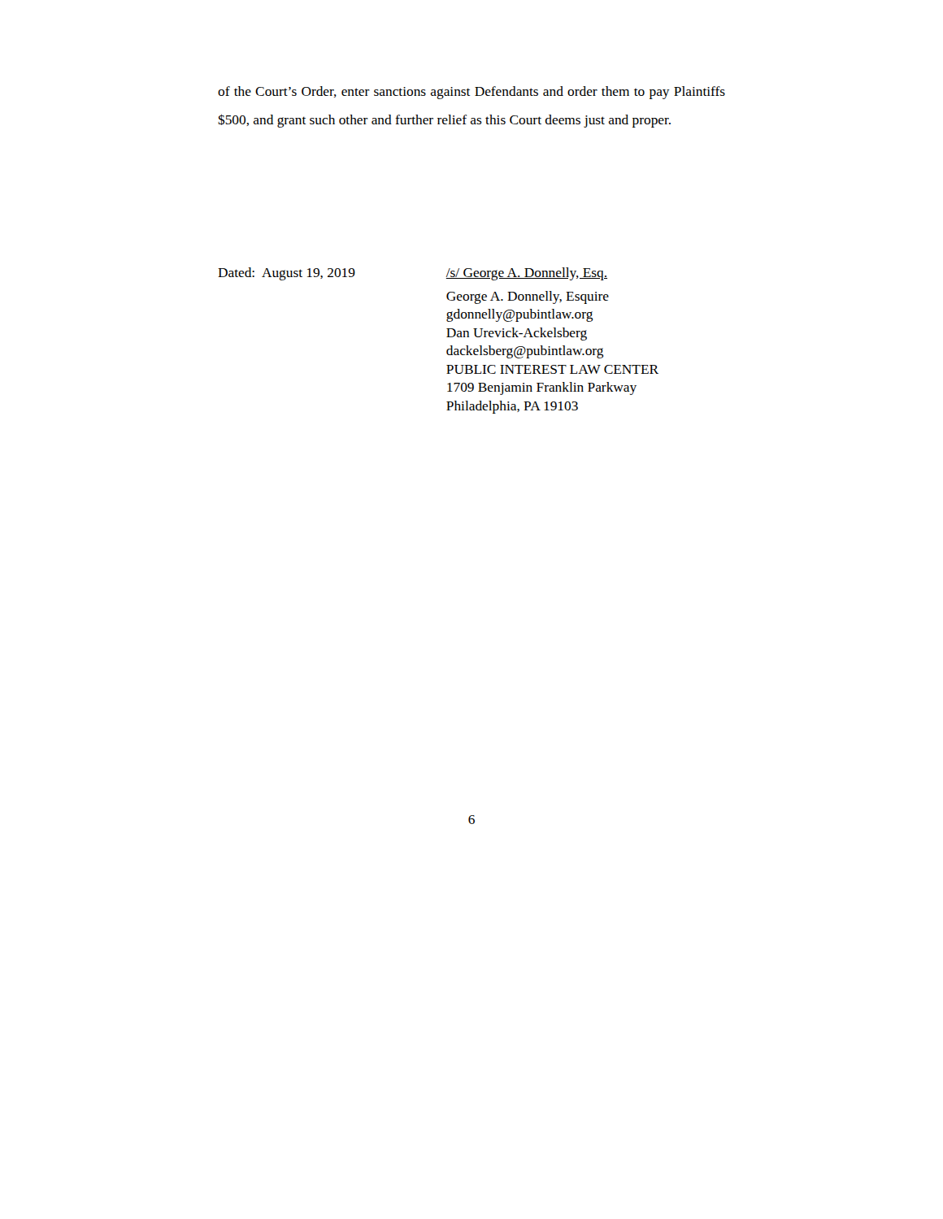of the Court’s Order, enter sanctions against Defendants and order them to pay Plaintiffs $500, and grant such other and further relief as this Court deems just and proper.
| Dated: August 19, 2019 | /s/ George A. Donnelly, Esq. George A. Donnelly, Esquire gdonnelly@pubintlaw.org Dan Urevick-Ackelsberg dackelsberg@pubintlaw.org PUBLIC INTEREST LAW CENTER 1709 Benjamin Franklin Parkway Philadelphia, PA 19103 |
6